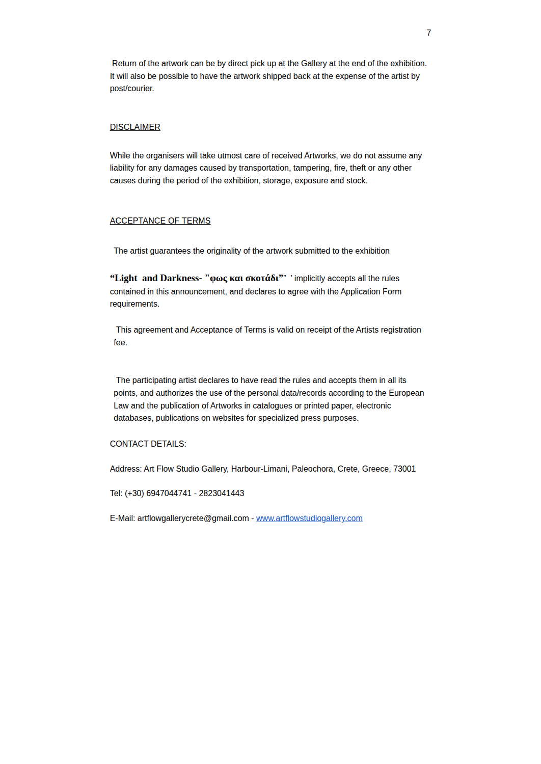7
Return of the artwork can be by direct pick up at the Gallery at the end of the exhibition. It will also be possible to have the artwork shipped back at the expense of the artist by post/courier.
DISCLAIMER
While the organisers will take utmost care of received Artworks, we do not assume any liability for any damages caused by transportation, tampering, fire, theft or any other causes during the period of the exhibition, storage, exposure and stock.
ACCEPTANCE OF TERMS
The artist guarantees the originality of the artwork submitted to the exhibition
“Light and Darkness- "φως και σκοτάδι”” ’ implicitly accepts all the rules contained in this announcement, and declares to agree with the Application Form requirements.
This agreement and Acceptance of Terms is valid on receipt of the Artists registration fee.
The participating artist declares to have read the rules and accepts them in all its points, and authorizes the use of the personal data/records according to the European Law and the publication of Artworks in catalogues or printed paper, electronic databases, publications on websites for specialized press purposes.
CONTACT DETAILS:
Address: Art Flow Studio Gallery, Harbour-Limani, Paleochora, Crete, Greece, 73001
Tel: (+30) 6947044741 - 2823041443
E-Mail: artflowgallerycrete@gmail.com - www.artflowstudiogallery.com